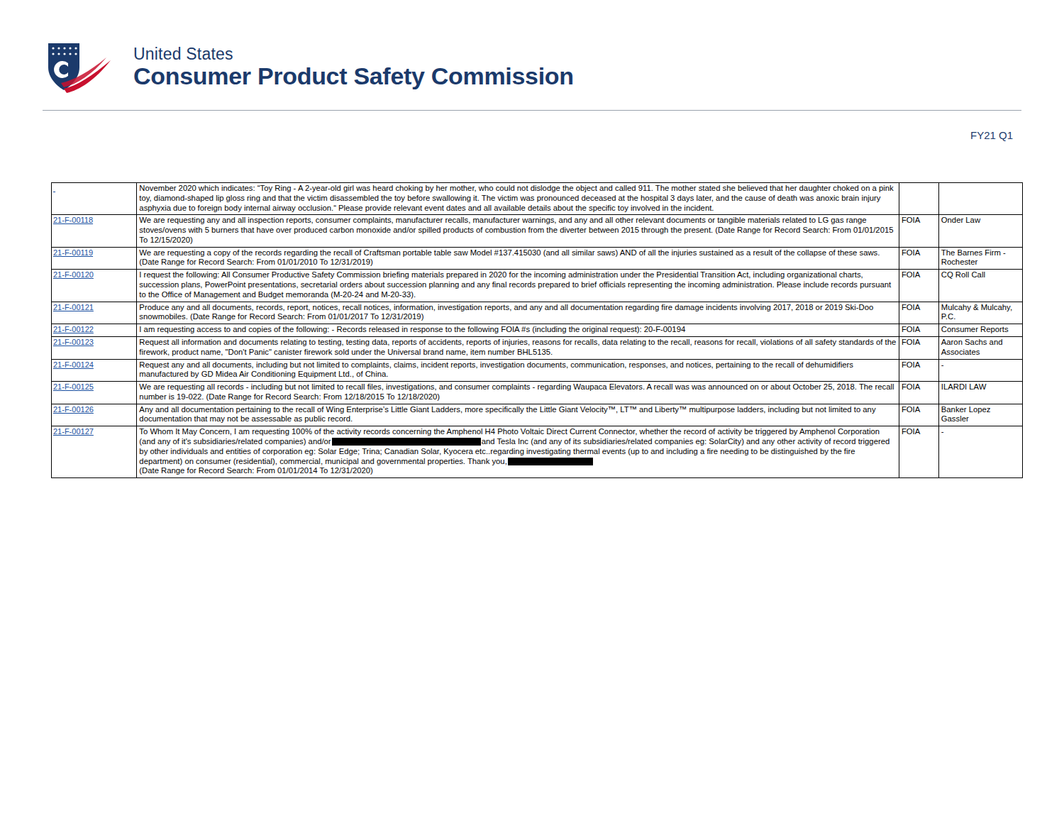United States
Consumer Product Safety Commission
FY21 Q1
| | November 2020 which indicates: “Toy Ring - A 2-year-old girl was heard choking by her mother, who could not dislodge the object and called 911. The mother stated she believed that her daughter choked on a pink toy, diamond-shaped lip gloss ring and that the victim disassembled the toy before swallowing it. The victim was pronounced deceased at the hospital 3 days later, and the cause of death was anoxic brain injury asphyxia due to foreign body internal airway occlusion.“ Please provide relevant event dates and all available details about the specific toy involved in the incident. | | |
| 21-F-00118 | We are requesting any and all inspection reports, consumer complaints, manufacturer recalls, manufacturer warnings, and any and all other relevant documents or tangible materials related to LG gas range stoves/ovens with 5 burners that have over produced carbon monoxide and/or spilled products of combustion from the diverter between 2015 through the present. (Date Range for Record Search: From 01/01/2015 To 12/15/2020) | FOIA | Onder Law |
| 21-F-00119 | We are requesting a copy of the records regarding the recall of Craftsman portable table saw Model #137.415030 (and all similar saws) AND of all the injuries sustained as a result of the collapse of these saws. (Date Range for Record Search: From 01/01/2010 To 12/31/2019) | FOIA | The Barnes Firm - Rochester |
| 21-F-00120 | I request the following: All Consumer Productive Safety Commission briefing materials prepared in 2020 for the incoming administration under the Presidential Transition Act, including organizational charts, succession plans, PowerPoint presentations, secretarial orders about succession planning and any final records prepared to brief officials representing the incoming administration. Please include records pursuant to the Office of Management and Budget memoranda (M-20-24 and M-20-33). | FOIA | CQ Roll Call |
| 21-F-00121 | Produce any and all documents, records, report, notices, recall notices, information, investigation reports, and any and all documentation regarding fire damage incidents involving 2017, 2018 or 2019 Ski-Doo snowmobiles. (Date Range for Record Search: From 01/01/2017 To 12/31/2019) | FOIA | Mulcahy & Mulcahy, P.C. |
| 21-F-00122 | I am requesting access to and copies of the following: - Records released in response to the following FOIA #s (including the original request): 20-F-00194 | FOIA | Consumer Reports |
| 21-F-00123 | Request all information and documents relating to testing, testing data, reports of accidents, reports of injuries, reasons for recalls, data relating to the recall, reasons for recall, violations of all safety standards of the firework, product name, "Don't Panic" canister firework sold under the Universal brand name, item number BHL5135. | FOIA | Aaron Sachs and Associates |
| 21-F-00124 | Request any and all documents, including but not limited to complaints, claims, incident reports, investigation documents, communication, responses, and notices, pertaining to the recall of dehumidifiers manufactured by GD Midea Air Conditioning Equipment Ltd., of China. | FOIA | - |
| 21-F-00125 | We are requesting all records - including but not limited to recall files, investigations, and consumer complaints - regarding Waupaca Elevators. A recall was was announced on or about October 25, 2018. The recall number is 19-022. (Date Range for Record Search: From 12/18/2015 To 12/18/2020) | FOIA | ILARDI LAW |
| 21-F-00126 | Any and all documentation pertaining to the recall of Wing Enterprise’s Little Giant Ladders, more specifically the Little Giant Velocity™, LT™ and Liberty™ multipurpose ladders, including but not limited to any documentation that may not be assessable as public record. | FOIA | Banker Lopez Gassler |
| 21-F-00127 | To Whom It May Concern, I am requesting 100% of the activity records concerning the Amphenol H4 Photo Voltaic Direct Current Connector, whether the record of activity be triggered by Amphenol Corporation (and any of it's subsidiaries/related companies) and/or and Tesla Inc (and any of its subsidiaries/related companies eg: SolarCity) and any other activity of record triggered by other individuals and entities of corporation eg: Solar Edge; Trina; Canadian Solar, Kyocera etc..regarding investigating thermal events (up to and including a fire needing to be distinguished by the fire department) on consumer (residential), commercial, municipal and governmental properties. Thank you, (Date Range for Record Search: From 01/01/2014 To 12/31/2020) | FOIA | - |